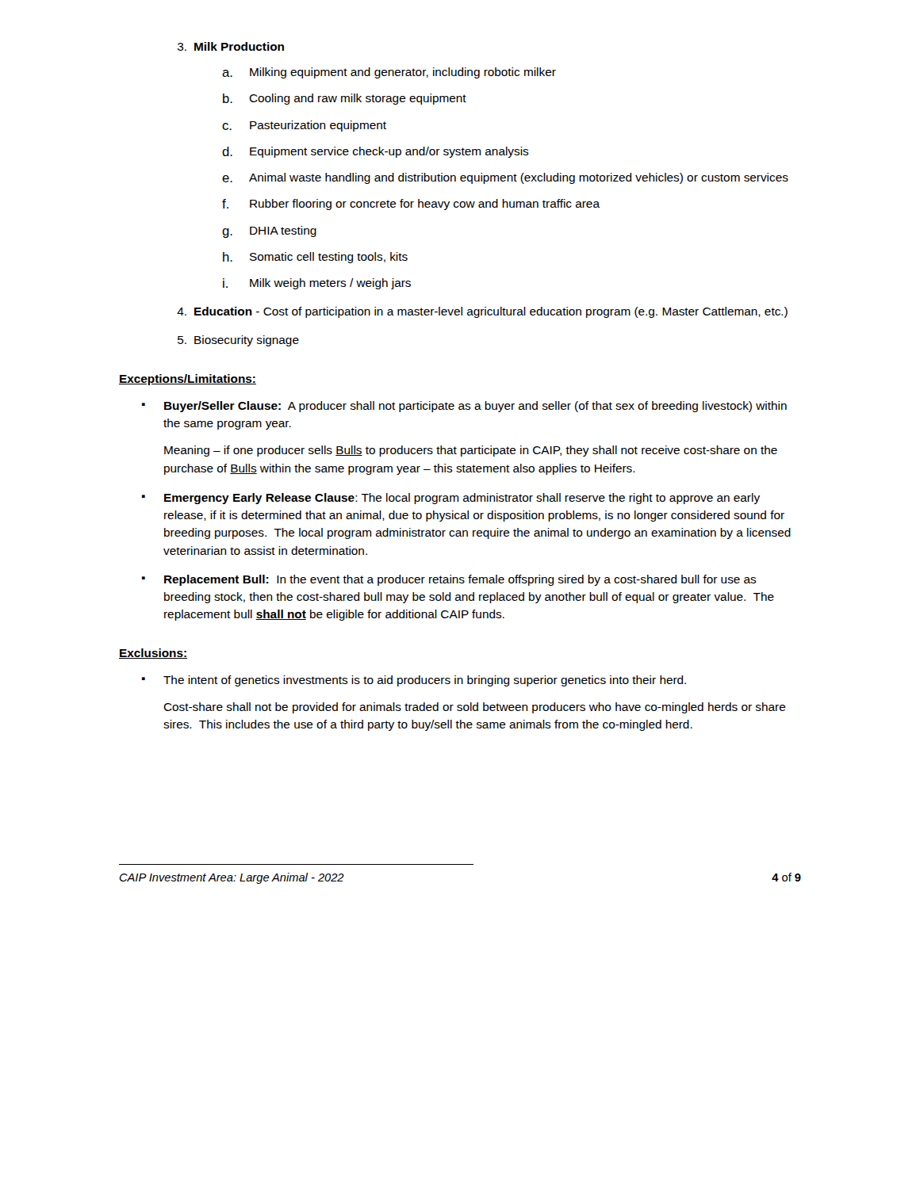3. Milk Production
a. Milking equipment and generator, including robotic milker
b. Cooling and raw milk storage equipment
c. Pasteurization equipment
d. Equipment service check-up and/or system analysis
e. Animal waste handling and distribution equipment (excluding motorized vehicles) or custom services
f. Rubber flooring or concrete for heavy cow and human traffic area
g. DHIA testing
h. Somatic cell testing tools, kits
i. Milk weigh meters / weigh jars
4. Education - Cost of participation in a master-level agricultural education program (e.g. Master Cattleman, etc.)
5. Biosecurity signage
Exceptions/Limitations:
Buyer/Seller Clause: A producer shall not participate as a buyer and seller (of that sex of breeding livestock) within the same program year.
Meaning – if one producer sells Bulls to producers that participate in CAIP, they shall not receive cost-share on the purchase of Bulls within the same program year – this statement also applies to Heifers.
Emergency Early Release Clause: The local program administrator shall reserve the right to approve an early release, if it is determined that an animal, due to physical or disposition problems, is no longer considered sound for breeding purposes. The local program administrator can require the animal to undergo an examination by a licensed veterinarian to assist in determination.
Replacement Bull: In the event that a producer retains female offspring sired by a cost-shared bull for use as breeding stock, then the cost-shared bull may be sold and replaced by another bull of equal or greater value. The replacement bull shall not be eligible for additional CAIP funds.
Exclusions:
The intent of genetics investments is to aid producers in bringing superior genetics into their herd.
Cost-share shall not be provided for animals traded or sold between producers who have co-mingled herds or share sires. This includes the use of a third party to buy/sell the same animals from the co-mingled herd.
CAIP Investment Area: Large Animal - 2022
4 of 9